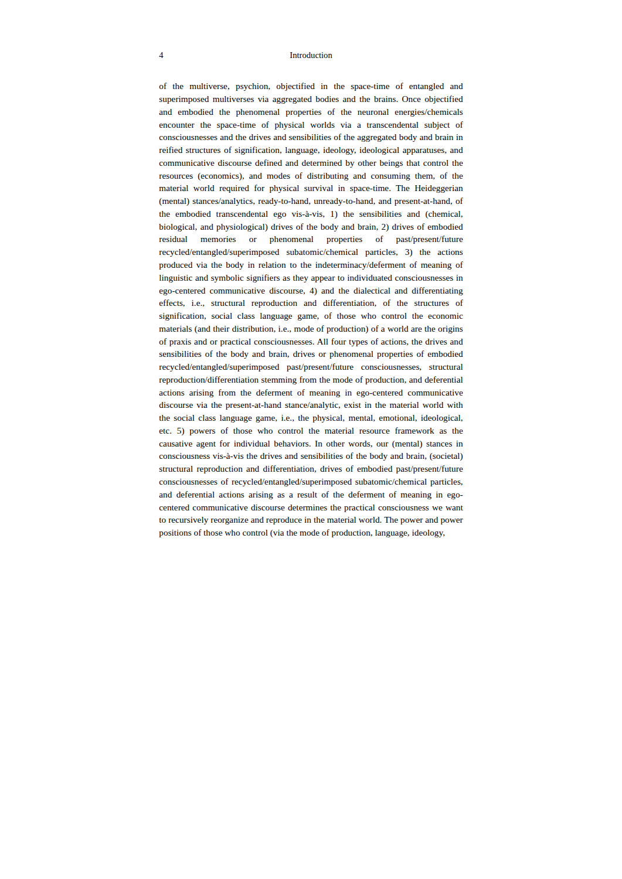4 Introduction
of the multiverse, psychion, objectified in the space-time of entangled and superimposed multiverses via aggregated bodies and the brains. Once objectified and embodied the phenomenal properties of the neuronal energies/chemicals encounter the space-time of physical worlds via a transcendental subject of consciousnesses and the drives and sensibilities of the aggregated body and brain in reified structures of signification, language, ideology, ideological apparatuses, and communicative discourse defined and determined by other beings that control the resources (economics), and modes of distributing and consuming them, of the material world required for physical survival in space-time. The Heideggerian (mental) stances/analytics, ready-to-hand, unready-to-hand, and present-at-hand, of the embodied transcendental ego vis-à-vis, 1) the sensibilities and (chemical, biological, and physiological) drives of the body and brain, 2) drives of embodied residual memories or phenomenal properties of past/present/future recycled/entangled/superimposed subatomic/chemical particles, 3) the actions produced via the body in relation to the indeterminacy/deferment of meaning of linguistic and symbolic signifiers as they appear to individuated consciousnesses in ego-centered communicative discourse, 4) and the dialectical and differentiating effects, i.e., structural reproduction and differentiation, of the structures of signification, social class language game, of those who control the economic materials (and their distribution, i.e., mode of production) of a world are the origins of praxis and or practical consciousnesses. All four types of actions, the drives and sensibilities of the body and brain, drives or phenomenal properties of embodied recycled/entangled/superimposed past/present/future consciousnesses, structural reproduction/differentiation stemming from the mode of production, and deferential actions arising from the deferment of meaning in ego-centered communicative discourse via the present-at-hand stance/analytic, exist in the material world with the social class language game, i.e., the physical, mental, emotional, ideological, etc. 5) powers of those who control the material resource framework as the causative agent for individual behaviors. In other words, our (mental) stances in consciousness vis-à-vis the drives and sensibilities of the body and brain, (societal) structural reproduction and differentiation, drives of embodied past/present/future consciousnesses of recycled/entangled/superimposed subatomic/chemical particles, and deferential actions arising as a result of the deferment of meaning in ego-centered communicative discourse determines the practical consciousness we want to recursively reorganize and reproduce in the material world. The power and power positions of those who control (via the mode of production, language, ideology,